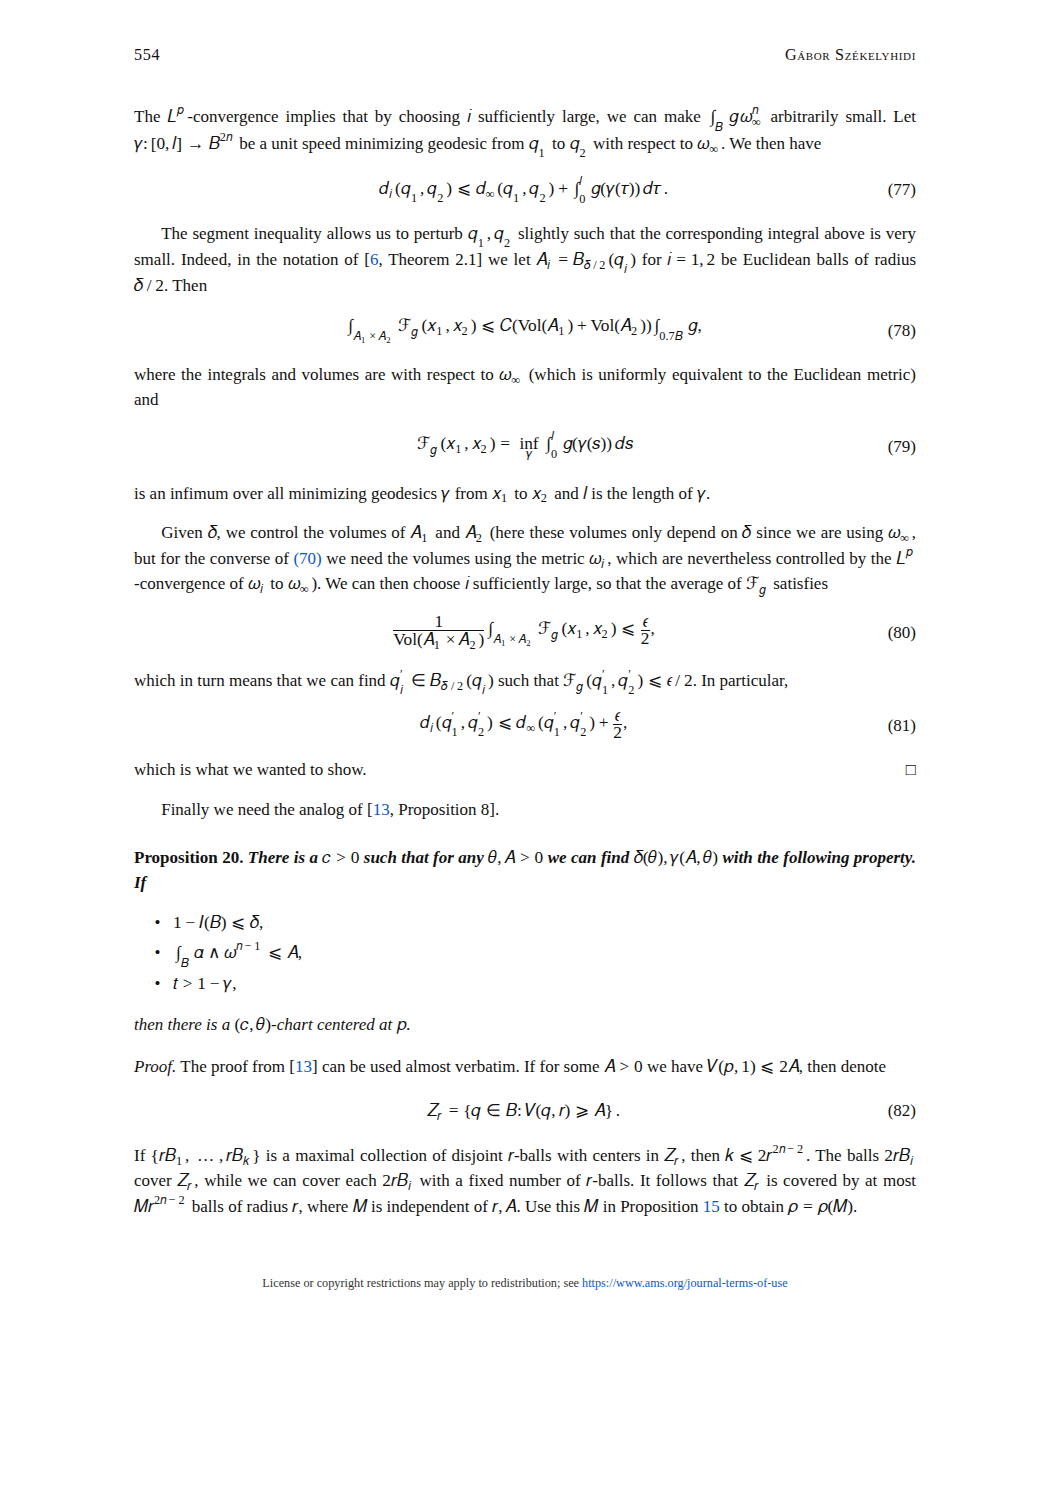554 Gábor Székelyhidi
The Lp-convergence implies that by choosing i sufficiently large, we can make ∫Bgω∞n arbitrarily small. Let γ:[0,l]→B2n be a unit speed minimizing geodesic from q1 to q2 with respect to ω∞. We then have
di(q1,q2) ⩽ d∞(q1,q2) + ∫0l g(γ(τ))dτ. (77)
The segment inequality allows us to perturb q1,q2 slightly such that the corresponding integral above is very small. Indeed, in the notation of [6, Theorem 2.1] we let Ai=Bδ/2(qi) for i=1,2 be Euclidean balls of radius δ/2. Then
∫A1×A2 ℱg(x1,x2) ⩽ C ( Vol(A1)+Vol(A2) ) ∫0.7Bg, (78)
where the integrals and volumes are with respect to ω∞ (which is uniformly equivalent to the Euclidean metric) and
ℱg(x1,x2) = infγ ∫0l g(γ(s))ds (79)
is an infimum over all minimizing geodesics γ from x1 to x2 and l is the length of γ.
Given δ, we control the volumes of A1 and A2 (here these volumes only depend on δ since we are using ω∞, but for the converse of (70) we need the volumes using the metric ωi, which are nevertheless controlled by the Lp-convergence of ωi to ω∞). We can then choose i sufficiently large, so that the average of ℱg satisfies
1Vol(A1×A2) ∫A1×A2 ℱg(x1,x2) ⩽ ϵ2, (80)
which in turn means that we can find qi′∈Bδ/2(qi) such that ℱg(q1′,q2′)⩽ϵ/2. In particular,
di(q1′,q2′) ⩽ d∞(q1′,q2′) + ϵ2, (81)
which is what we wanted to show. □
Finally we need the analog of [13, Proposition 8].
Proposition 20. There is a c>0 such that for any θ,A>0 we can find δ(θ),γ(A,θ) with the following property. If
1−I(B)⩽δ,
∫Bα∧ωn−1⩽A,
t>1−γ,
then there is a (c,θ)-chart centered at p.
Proof. The proof from [13] can be used almost verbatim. If for some A>0 we have V(p,1)⩽2A, then denote
Zr = {q∈B:V(q,r)⩾A}. (82)
If {rB1,…,rBk} is a maximal collection of disjoint r-balls with centers in Zr, then k⩽2r2n−2. The balls 2rBi cover Zr, while we can cover each 2rBi with a fixed number of r-balls. It follows that Zr is covered by at most Mr2n−2 balls of radius r, where M is independent of r,A. Use this M in Proposition 15 to obtain ρ=ρ(M).
License or copyright restrictions may apply to redistribution; see https://www.ams.org/journal-terms-of-use